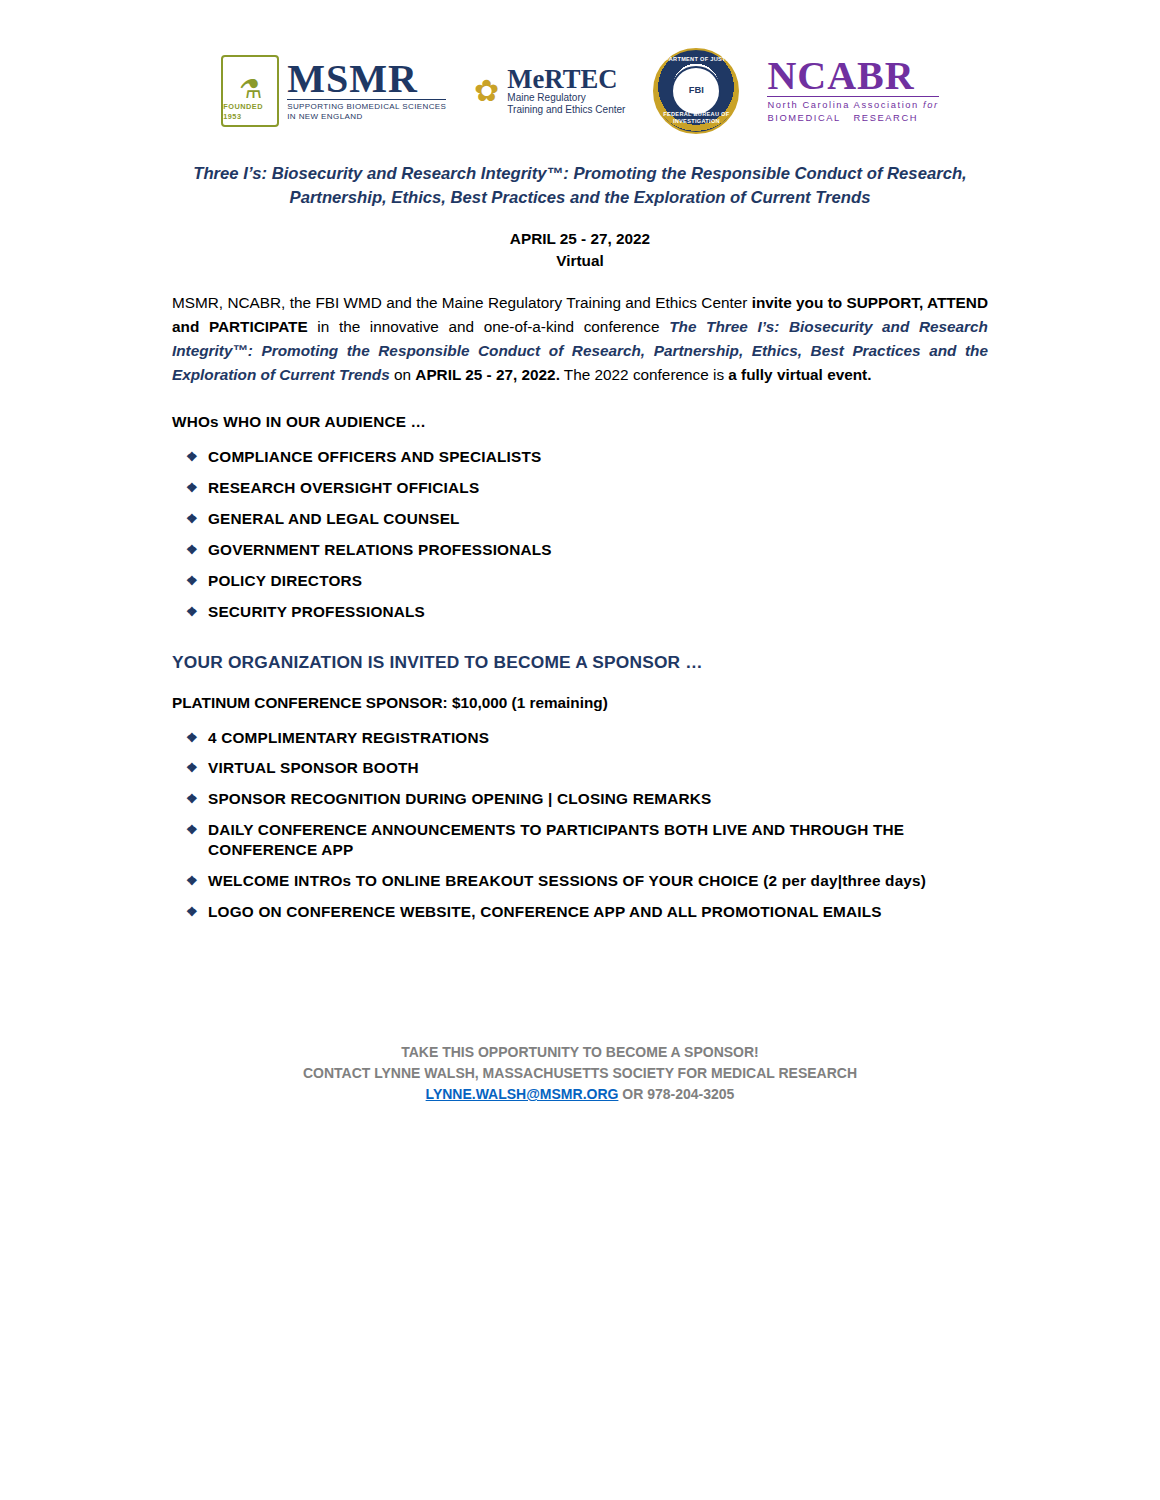⚗
FOUNDED 1953
MSMR
SUPPORTING BIOMEDICAL SCIENCES
IN NEW ENGLAND
✿
MeRTEC
Maine Regulatory
Training and Ethics Center
DEPARTMENT OF JUSTICE FEDERAL BUREAU OF INVESTIGATION
FBI
NCABR
North Carolina Association for
BIOMEDICAL RESEARCH
Three I’s: Biosecurity and Research Integrity™: Promoting the Responsible Conduct of Research, Partnership, Ethics, Best Practices and the Exploration of Current Trends
APRIL 25 - 27, 2022
Virtual
MSMR, NCABR, the FBI WMD and the Maine Regulatory Training and Ethics Center invite you to SUPPORT, ATTEND and PARTICIPATE in the innovative and one-of-a-kind conference The Three I’s: Biosecurity and Research Integrity™: Promoting the Responsible Conduct of Research, Partnership, Ethics, Best Practices and the Exploration of Current Trends on APRIL 25 - 27, 2022. The 2022 conference is a fully virtual event.
WHOs WHO IN OUR AUDIENCE …
COMPLIANCE OFFICERS AND SPECIALISTS
RESEARCH OVERSIGHT OFFICIALS
GENERAL AND LEGAL COUNSEL
GOVERNMENT RELATIONS PROFESSIONALS
POLICY DIRECTORS
SECURITY PROFESSIONALS
YOUR ORGANIZATION IS INVITED TO BECOME A SPONSOR …
PLATINUM CONFERENCE SPONSOR: $10,000 (1 remaining)
4 COMPLIMENTARY REGISTRATIONS
VIRTUAL SPONSOR BOOTH
SPONSOR RECOGNITION DURING OPENING | CLOSING REMARKS
DAILY CONFERENCE ANNOUNCEMENTS TO PARTICIPANTS BOTH LIVE AND THROUGH THE CONFERENCE APP
WELCOME INTROs TO ONLINE BREAKOUT SESSIONS OF YOUR CHOICE (2 per day|three days)
LOGO ON CONFERENCE WEBSITE, CONFERENCE APP AND ALL PROMOTIONAL EMAILS
TAKE THIS OPPORTUNITY TO BECOME A SPONSOR!
CONTACT LYNNE WALSH, MASSACHUSETTS SOCIETY FOR MEDICAL RESEARCH
LYNNE.WALSH@MSMR.ORG OR 978-204-3205